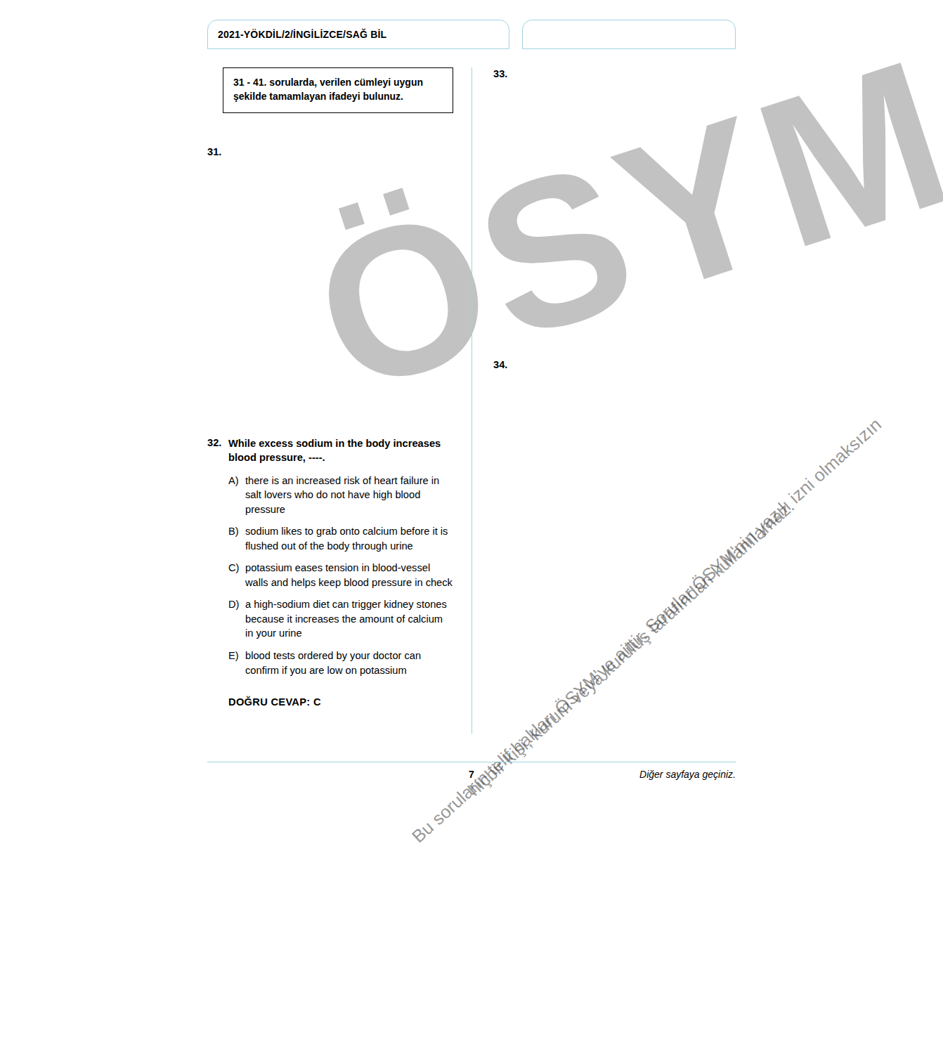ÖSYM
Bu soruların telif hakları ÖSYM'ye aittir. Sorular ÖSYM'nin yazılı izni olmaksızın
hiçbir kişi, kurum veya kuruluş tarafından kullanılamaz.
2021-YÖKDİL/2/İNGİLİZCE/SAĞ BİL
31 - 41. sorularda, verilen cümleyi uygun şekilde tamamlayan ifadeyi bulunuz.
31.
32.
While excess sodium in the body increases blood pressure, ----.
A) there is an increased risk of heart failure in salt lovers who do not have high blood pressure
B) sodium likes to grab onto calcium before it is flushed out of the body through urine
C) potassium eases tension in blood-vessel walls and helps keep blood pressure in check
D) a high-sodium diet can trigger kidney stones because it increases the amount of calcium in your urine
E) blood tests ordered by your doctor can confirm if you are low on potassium
DOĞRU CEVAP: C
33.
34.
7 Diğer sayfaya geçiniz.